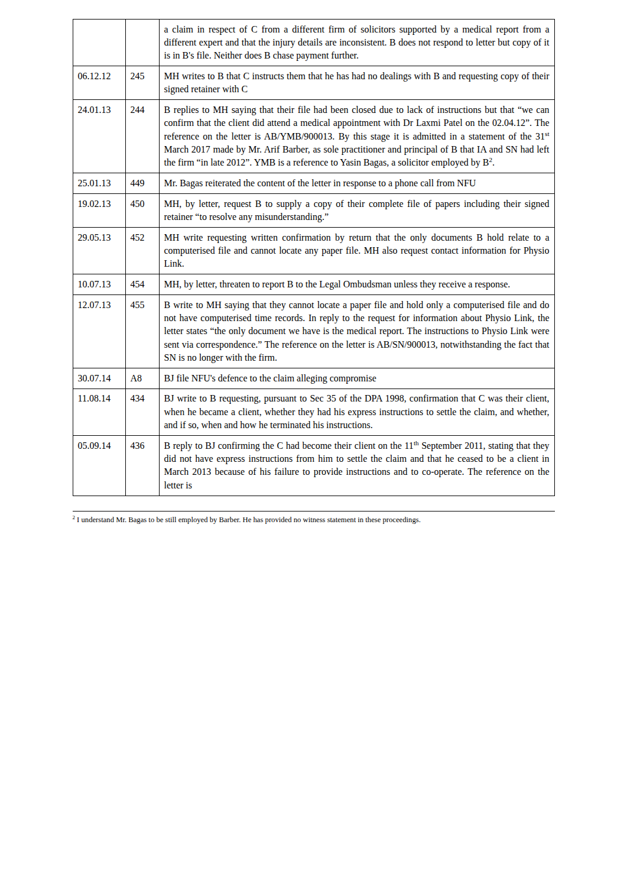| | | a claim in respect of C from a different firm of solicitors supported by a medical report from a different expert and that the injury details are inconsistent. B does not respond to letter but copy of it is in B's file. Neither does B chase payment further. |
| 06.12.12 | 245 | MH writes to B that C instructs them that he has had no dealings with B and requesting copy of their signed retainer with C |
| 24.01.13 | 244 | B replies to MH saying that their file had been closed due to lack of instructions but that “we can confirm that the client did attend a medical appointment with Dr Laxmi Patel on the 02.04.12”. The reference on the letter is AB/YMB/900013. By this stage it is admitted in a statement of the 31 st March 2017 made by Mr. Arif Barber, as sole practitioner and principal of B that IA and SN had left the firm “in late 2012”. YMB is a reference to Yasin Bagas, a solicitor employed by B 2 . |
| 25.01.13 | 449 | Mr. Bagas reiterated the content of the letter in response to a phone call from NFU |
| 19.02.13 | 450 | MH, by letter, request B to supply a copy of their complete file of papers including their signed retainer “to resolve any misunderstanding.” |
| 29.05.13 | 452 | MH write requesting written confirmation by return that the only documents B hold relate to a computerised file and cannot locate any paper file. MH also request contact information for Physio Link. |
| 10.07.13 | 454 | MH, by letter, threaten to report B to the Legal Ombudsman unless they receive a response. |
| 12.07.13 | 455 | B write to MH saying that they cannot locate a paper file and hold only a computerised file and do not have computerised time records. In reply to the request for information about Physio Link, the letter states “the only document we have is the medical report. The instructions to Physio Link were sent via correspondence.” The reference on the letter is AB/SN/900013, notwithstanding the fact that SN is no longer with the firm. |
| 30.07.14 | A8 | BJ file NFU's defence to the claim alleging compromise |
| 11.08.14 | 434 | BJ write to B requesting, pursuant to Sec 35 of the DPA 1998, confirmation that C was their client, when he became a client, whether they had his express instructions to settle the claim, and whether, and if so, when and how he terminated his instructions. |
| 05.09.14 | 436 | B reply to BJ confirming the C had become their client on the 11 th September 2011, stating that they did not have express instructions from him to settle the claim and that he ceased to be a client in March 2013 because of his failure to provide instructions and to co-operate. The reference on the letter is |
2 I understand Mr. Bagas to be still employed by Barber. He has provided no witness statement in these proceedings.